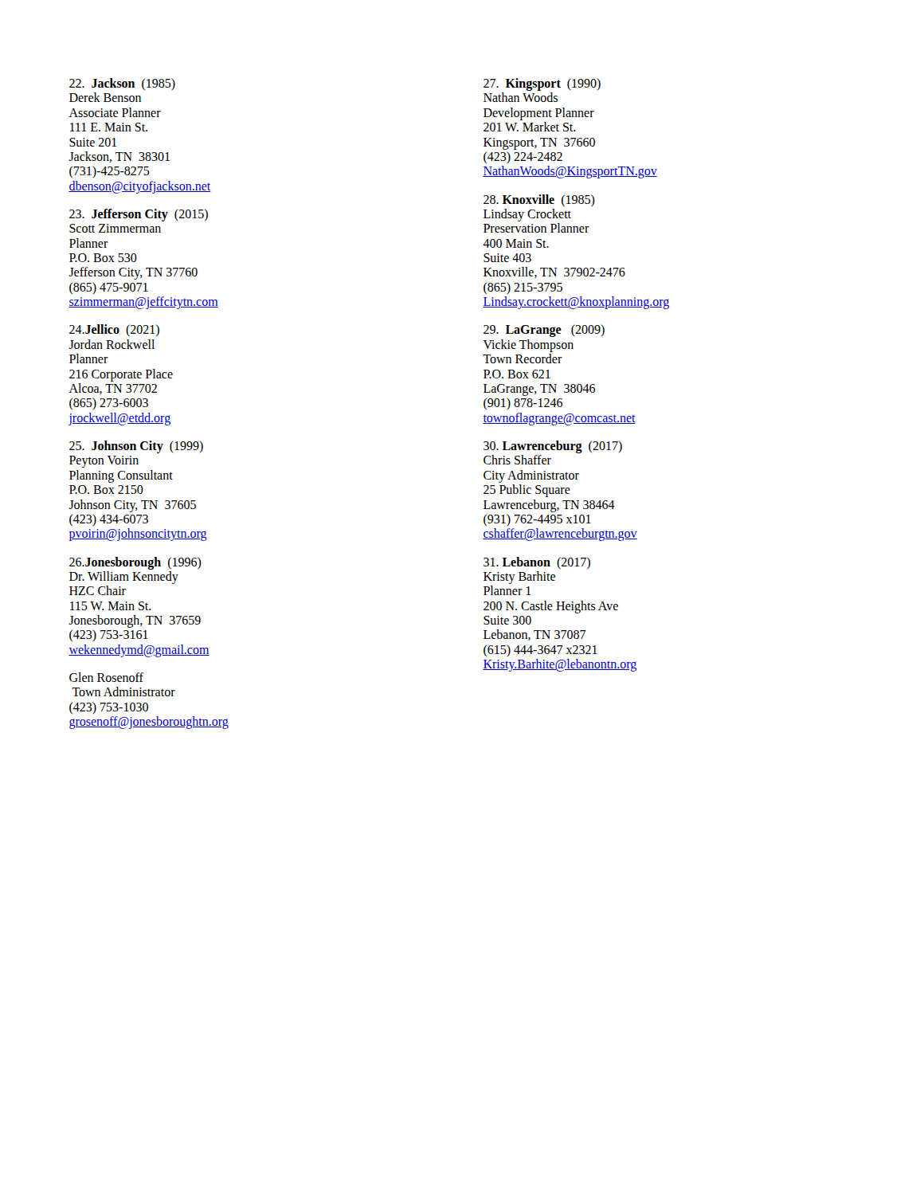22. Jackson (1985) Derek Benson Associate Planner 111 E. Main St. Suite 201 Jackson, TN 38301 (731)-425-8275 dbenson@cityofjackson.net
23. Jefferson City (2015) Scott Zimmerman Planner P.O. Box 530 Jefferson City, TN 37760 (865) 475-9071 szimmerman@jeffcitytn.com
24. Jellico (2021) Jordan Rockwell Planner 216 Corporate Place Alcoa, TN 37702 (865) 273-6003 jrockwell@etdd.org
25. Johnson City (1999) Peyton Voirin Planning Consultant P.O. Box 2150 Johnson City, TN 37605 (423) 434-6073 pvoirin@johnsoncitytn.org
26. Jonesborough (1996) Dr. William Kennedy HZC Chair 115 W. Main St. Jonesborough, TN 37659 (423) 753-3161 wekennedymd@gmail.com
Glen Rosenoff Town Administrator (423) 753-1030 grosenoff@jonesboroughtn.org
27. Kingsport (1990) Nathan Woods Development Planner 201 W. Market St. Kingsport, TN 37660 (423) 224-2482 NathanWoods@KingsportTN.gov
28. Knoxville (1985) Lindsay Crockett Preservation Planner 400 Main St. Suite 403 Knoxville, TN 37902-2476 (865) 215-3795 Lindsay.crockett@knoxplanning.org
29. LaGrange (2009) Vickie Thompson Town Recorder P.O. Box 621 LaGrange, TN 38046 (901) 878-1246 townoflagrange@comcast.net
30. Lawrenceburg (2017) Chris Shaffer City Administrator 25 Public Square Lawrenceburg, TN 38464 (931) 762-4495 x101 cshaffer@lawrenceburgtn.gov
31. Lebanon (2017) Kristy Barhite Planner 1 200 N. Castle Heights Ave Suite 300 Lebanon, TN 37087 (615) 444-3647 x2321 Kristy.Barhite@lebanontn.org